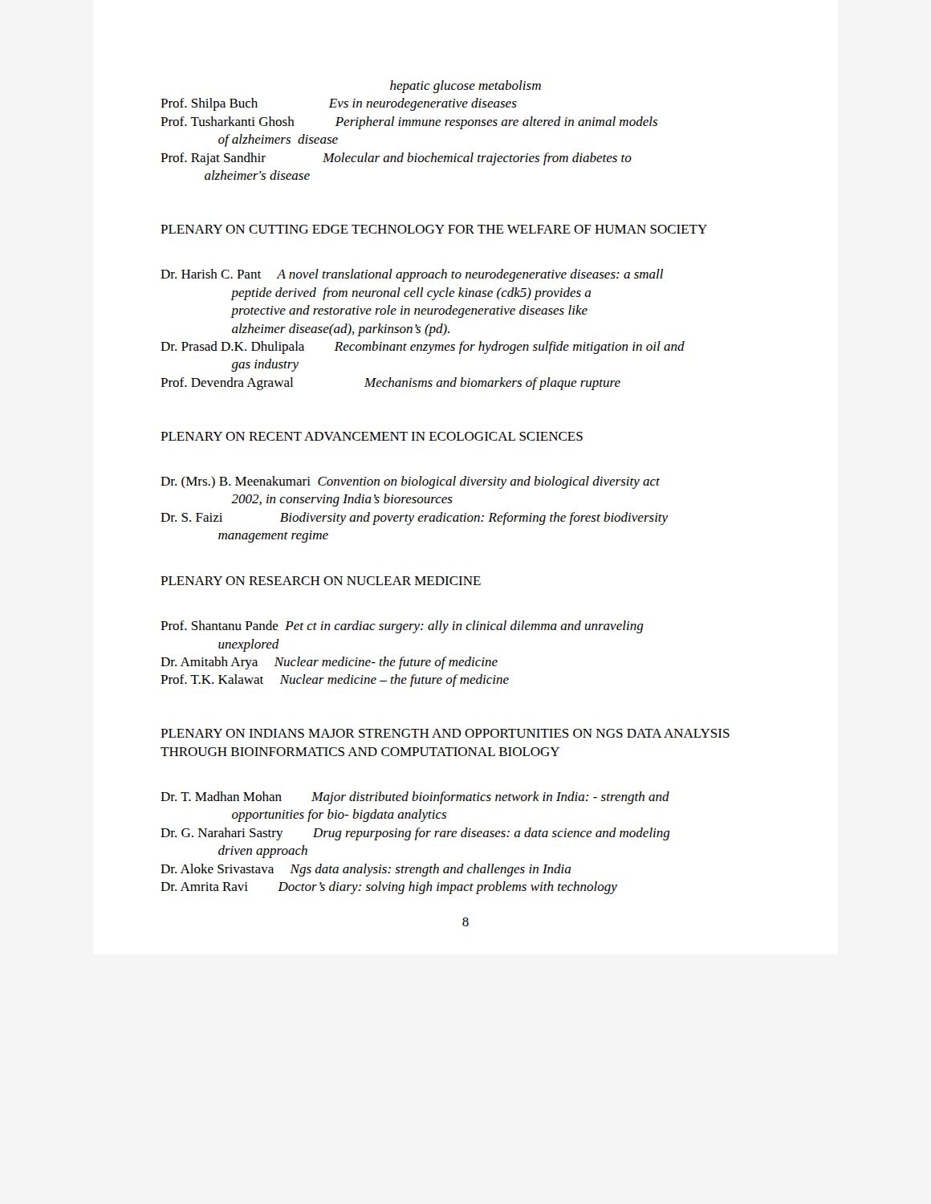hepatic glucose metabolism
Prof. Shilpa Buch Evs in neurodegenerative diseases
Prof. Tusharkanti Ghosh Peripheral immune responses are altered in animal models
of alzheimers disease
Prof. Rajat Sandhir Molecular and biochemical trajectories from diabetes to
alzheimer's disease
Plenary on cutting edge technology for the welfare of human society
Dr. Harish C. Pant A novel translational approach to neurodegenerative diseases: a small
peptide derived from neuronal cell cycle kinase (cdk5) provides a
protective and restorative role in neurodegenerative diseases like
alzheimer disease(ad), parkinson’s (pd).
Dr. Prasad D.K. Dhulipala Recombinant enzymes for hydrogen sulfide mitigation in oil and
gas industry
Prof. Devendra Agrawal Mechanisms and biomarkers of plaque rupture
Plenary on recent advancement in ecological sciences
Dr. (Mrs.) B. Meenakumari Convention on biological diversity and biological diversity act
2002, in conserving India’s bioresources
Dr. S. Faizi Biodiversity and poverty eradication: Reforming the forest biodiversity
management regime
Plenary on research on nuclear medicine
Prof. Shantanu Pande Pet ct in cardiac surgery: ally in clinical dilemma and unraveling
unexplored
Dr. Amitabh Arya Nuclear medicine- the future of medicine
Prof. T.K. Kalawat Nuclear medicine – the future of medicine
Plenary on Indians major strength and opportunities on ngs data analysis through bioinformatics and computational biology
Dr. T. Madhan Mohan Major distributed bioinformatics network in India: - strength and
opportunities for bio- bigdata analytics
Dr. G. Narahari Sastry Drug repurposing for rare diseases: a data science and modeling
driven approach
Dr. Aloke Srivastava Ngs data analysis: strength and challenges in India
Dr. Amrita Ravi Doctor’s diary: solving high impact problems with technology
8